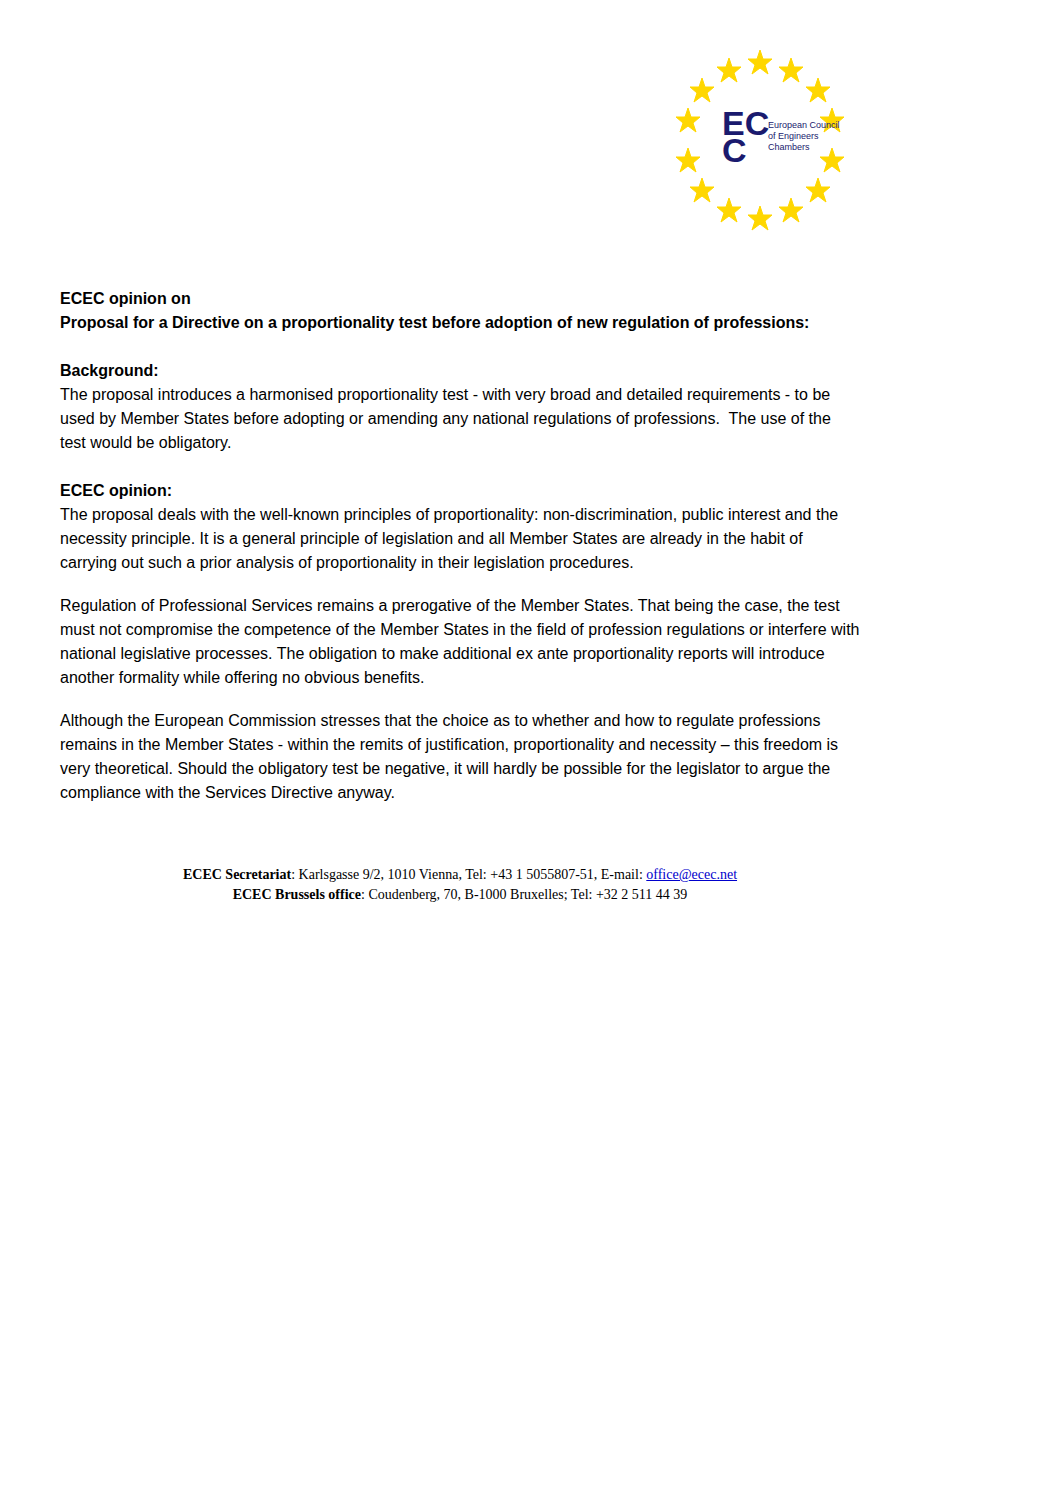EC C European Council of Engineers Chambers
ECEC opinion on
Proposal for a Directive on a proportionality test before adoption of new regulation of professions:
Background:
The proposal introduces a harmonised proportionality test - with very broad and detailed requirements - to be used by Member States before adopting or amending any national regulations of professions. The use of the test would be obligatory.
ECEC opinion:
The proposal deals with the well-known principles of proportionality: non-discrimination, public interest and the necessity principle. It is a general principle of legislation and all Member States are already in the habit of carrying out such a prior analysis of proportionality in their legislation procedures.
Regulation of Professional Services remains a prerogative of the Member States. That being the case, the test must not compromise the competence of the Member States in the field of profession regulations or interfere with national legislative processes. The obligation to make additional ex ante proportionality reports will introduce another formality while offering no obvious benefits.
Although the European Commission stresses that the choice as to whether and how to regulate professions remains in the Member States - within the remits of justification, proportionality and necessity – this freedom is very theoretical. Should the obligatory test be negative, it will hardly be possible for the legislator to argue the compliance with the Services Directive anyway.
ECEC Secretariat: Karlsgasse 9/2, 1010 Vienna, Tel: +43 1 5055807-51, E-mail: office@ecec.net
ECEC Brussels office: Coudenberg, 70, B-1000 Bruxelles; Tel: +32 2 511 44 39